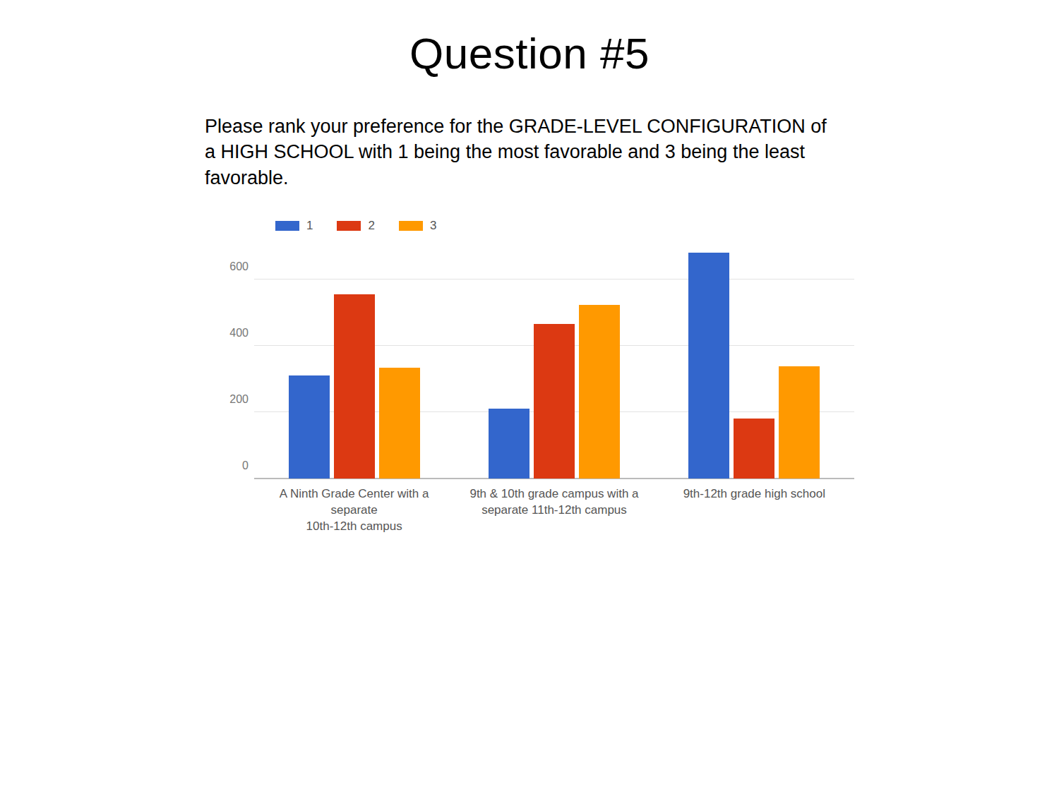Question #5
Please rank your preference for the GRADE-LEVEL CONFIGURATION of a HIGH SCHOOL with 1 being the most favorable and 3 being the least favorable.
1 2 3
600
400
200
0
A Ninth Grade Center with a separate
10th-12th campus
9th & 10th grade campus with a
separate 11th-12th campus
9th-12th grade high school